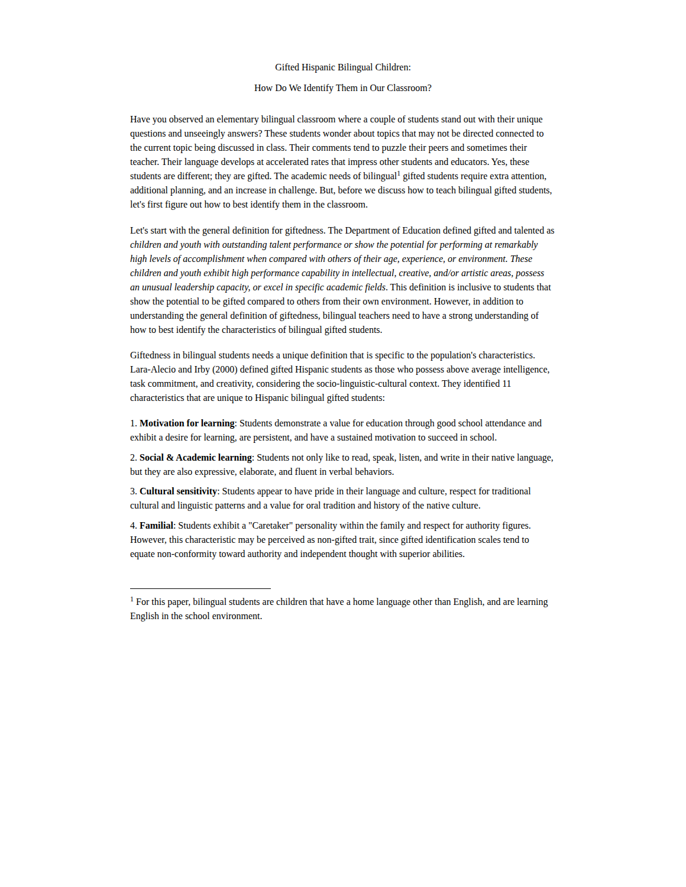Gifted Hispanic Bilingual Children: How Do We Identify Them in Our Classroom?
Have you observed an elementary bilingual classroom where a couple of students stand out with their unique questions and unseeingly answers? These students wonder about topics that may not be directed connected to the current topic being discussed in class. Their comments tend to puzzle their peers and sometimes their teacher. Their language develops at accelerated rates that impress other students and educators. Yes, these students are different; they are gifted. The academic needs of bilingual1 gifted students require extra attention, additional planning, and an increase in challenge. But, before we discuss how to teach bilingual gifted students, let's first figure out how to best identify them in the classroom.
Let's start with the general definition for giftedness. The Department of Education defined gifted and talented as children and youth with outstanding talent performance or show the potential for performing at remarkably high levels of accomplishment when compared with others of their age, experience, or environment. These children and youth exhibit high performance capability in intellectual, creative, and/or artistic areas, possess an unusual leadership capacity, or excel in specific academic fields. This definition is inclusive to students that show the potential to be gifted compared to others from their own environment. However, in addition to understanding the general definition of giftedness, bilingual teachers need to have a strong understanding of how to best identify the characteristics of bilingual gifted students.
Giftedness in bilingual students needs a unique definition that is specific to the population's characteristics. Lara-Alecio and Irby (2000) defined gifted Hispanic students as those who possess above average intelligence, task commitment, and creativity, considering the socio-linguistic-cultural context. They identified 11 characteristics that are unique to Hispanic bilingual gifted students:
1. Motivation for learning: Students demonstrate a value for education through good school attendance and exhibit a desire for learning, are persistent, and have a sustained motivation to succeed in school.
2. Social & Academic learning: Students not only like to read, speak, listen, and write in their native language, but they are also expressive, elaborate, and fluent in verbal behaviors.
3. Cultural sensitivity: Students appear to have pride in their language and culture, respect for traditional cultural and linguistic patterns and a value for oral tradition and history of the native culture.
4. Familial: Students exhibit a "Caretaker" personality within the family and respect for authority figures. However, this characteristic may be perceived as non-gifted trait, since gifted identification scales tend to equate non-conformity toward authority and independent thought with superior abilities.
1 For this paper, bilingual students are children that have a home language other than English, and are learning English in the school environment.